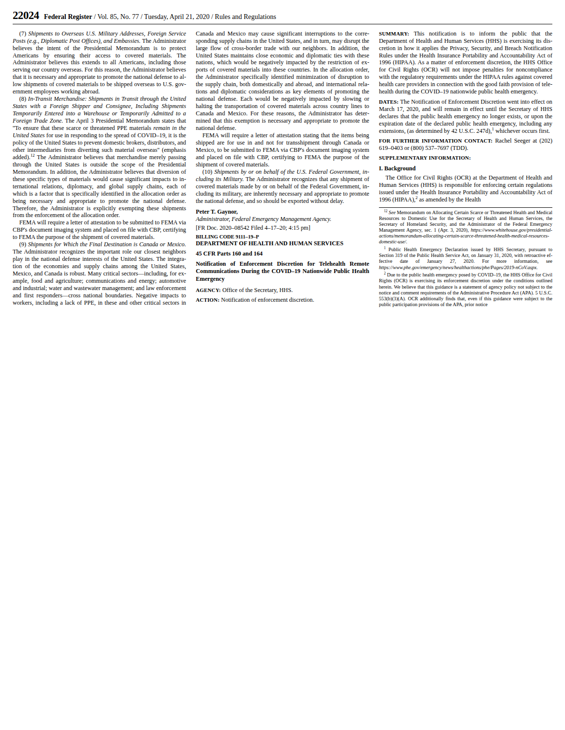22024 Federal Register / Vol. 85, No. 77 / Tuesday, April 21, 2020 / Rules and Regulations
(7) Shipments to Overseas U.S. Military Addresses, Foreign Service Posts (e.g., Diplomatic Post Offices), and Embassies. The Administrator believes the intent of the Presidential Memorandum is to protect Americans by ensuring their access to covered materials. The Administrator believes this extends to all Americans, including those serving our country overseas. For this reason, the Administrator believes that it is necessary and appropriate to promote the national defense to allow shipments of covered materials to be shipped overseas to U.S. government employees working abroad.
(8) In-Transit Merchandise: Shipments in Transit through the United States with a Foreign Shipper and Consignee, Including Shipments Temporarily Entered into a Warehouse or Temporarily Admitted to a Foreign Trade Zone. The April 3 Presidential Memorandum states that ''To ensure that these scarce or threatened PPE materials remain in the United States for use in responding to the spread of COVID–19, it is the policy of the United States to prevent domestic brokers, distributors, and other intermediaries from diverting such material overseas'' (emphasis added).12 The Administrator believes that merchandise merely passing through the United States is outside the scope of the Presidential Memorandum. In addition, the Administrator believes that diversion of these specific types of materials would cause significant impacts to international relations, diplomacy, and global supply chains, each of which is a factor that is specifically identified in the allocation order as being necessary and appropriate to promote the national defense. Therefore, the Administrator is explicitly exempting these shipments from the enforcement of the allocation order.
FEMA will require a letter of attestation to be submitted to FEMA via CBP's document imaging system and placed on file with CBP, certifying to FEMA the purpose of the shipment of covered materials.
(9) Shipments for Which the Final Destination is Canada or Mexico. The Administrator recognizes the important role our closest neighbors play in the national defense interests of the United States. The integration of the economies and supply chains among the United States, Mexico, and Canada is robust. Many critical sectors—including, for example, food and agriculture; communications and energy; automotive and industrial; water and wastewater management; and law enforcement and first responders—cross national boundaries. Negative impacts to workers, including a lack of PPE, in these and other critical sectors in Canada and Mexico may cause significant interruptions to the corresponding supply chains in the United States, and in turn, may disrupt the large flow of cross-border trade with our neighbors. In addition, the United States maintains close economic and diplomatic ties with these nations, which would be negatively impacted by the restriction of exports of covered materials into these countries. In the allocation order, the Administrator specifically identified minimization of disruption to the supply chain, both domestically and abroad, and international relations and diplomatic considerations as key elements of promoting the national defense. Each would be negatively impacted by slowing or halting the transportation of covered materials across country lines to Canada and Mexico. For these reasons, the Administrator has determined that this exemption is necessary and appropriate to promote the national defense.
FEMA will require a letter of attestation stating that the items being shipped are for use in and not for transshipment through Canada or Mexico, to be submitted to FEMA via CBP's document imaging system and placed on file with CBP, certifying to FEMA the purpose of the shipment of covered materials.
(10) Shipments by or on behalf of the U.S. Federal Government, including its Military. The Administrator recognizes that any shipment of covered materials made by or on behalf of the Federal Government, including its military, are inherently necessary and appropriate to promote the national defense, and so should be exported without delay.
Peter T. Gaynor,
Administrator, Federal Emergency Management Agency.
[FR Doc. 2020–08542 Filed 4–17–20; 4:15 pm]
BILLING CODE 9111–19–P
DEPARTMENT OF HEALTH AND HUMAN SERVICES
45 CFR Parts 160 and 164
Notification of Enforcement Discretion for Telehealth Remote Communications During the COVID–19 Nationwide Public Health Emergency
AGENCY: Office of the Secretary, HHS.
ACTION: Notification of enforcement discretion.
SUMMARY: This notification is to inform the public that the Department of Health and Human Services (HHS) is exercising its discretion in how it applies the Privacy, Security, and Breach Notification Rules under the Health Insurance Portability and Accountability Act of 1996 (HIPAA). As a matter of enforcement discretion, the HHS Office for Civil Rights (OCR) will not impose penalties for noncompliance with the regulatory requirements under the HIPAA rules against covered health care providers in connection with the good faith provision of telehealth during the COVID–19 nationwide public health emergency.
DATES: The Notification of Enforcement Discretion went into effect on March 17, 2020, and will remain in effect until the Secretary of HHS declares that the public health emergency no longer exists, or upon the expiration date of the declared public health emergency, including any extensions, (as determined by 42 U.S.C. 247d),1 whichever occurs first.
FOR FURTHER INFORMATION CONTACT: Rachel Seeger at (202) 619–0403 or (800) 537–7697 (TDD).
SUPPLEMENTARY INFORMATION:
I. Background
The Office for Civil Rights (OCR) at the Department of Health and Human Services (HHS) is responsible for enforcing certain regulations issued under the Health Insurance Portability and Accountability Act of 1996 (HIPAA),2 as amended by the Health
12 See Memorandum on Allocating Certain Scarce or Threatened Health and Medical Resources to Domestic Use for the Secretary of Health and Human Services, the Secretary of Homeland Security, and the Administrator of the Federal Emergency Management Agency, sec. 1 (Apr. 3, 2020), https://www.whitehouse.gov/presidential-actions/memorandum-allocating-certain-scarce-threatened-health-medical-resources-domestic-use/.
1 Public Health Emergency Declaration issued by HHS Secretary, pursuant to Section 319 of the Public Health Service Act, on January 31, 2020, with retroactive effective date of January 27, 2020. For more information, see https://www.phe.gov/emergency/news/healthactions/phe/Pages/2019-nCoV.aspx.
2 Due to the public health emergency posed by COVID–19, the HHS Office for Civil Rights (OCR) is exercising its enforcement discretion under the conditions outlined herein. We believe that this guidance is a statement of agency policy not subject to the notice and comment requirements of the Administrative Procedure Act (APA). 5 U.S.C. 553(b)(3)(A). OCR additionally finds that, even if this guidance were subject to the public participation provisions of the APA, prior notice